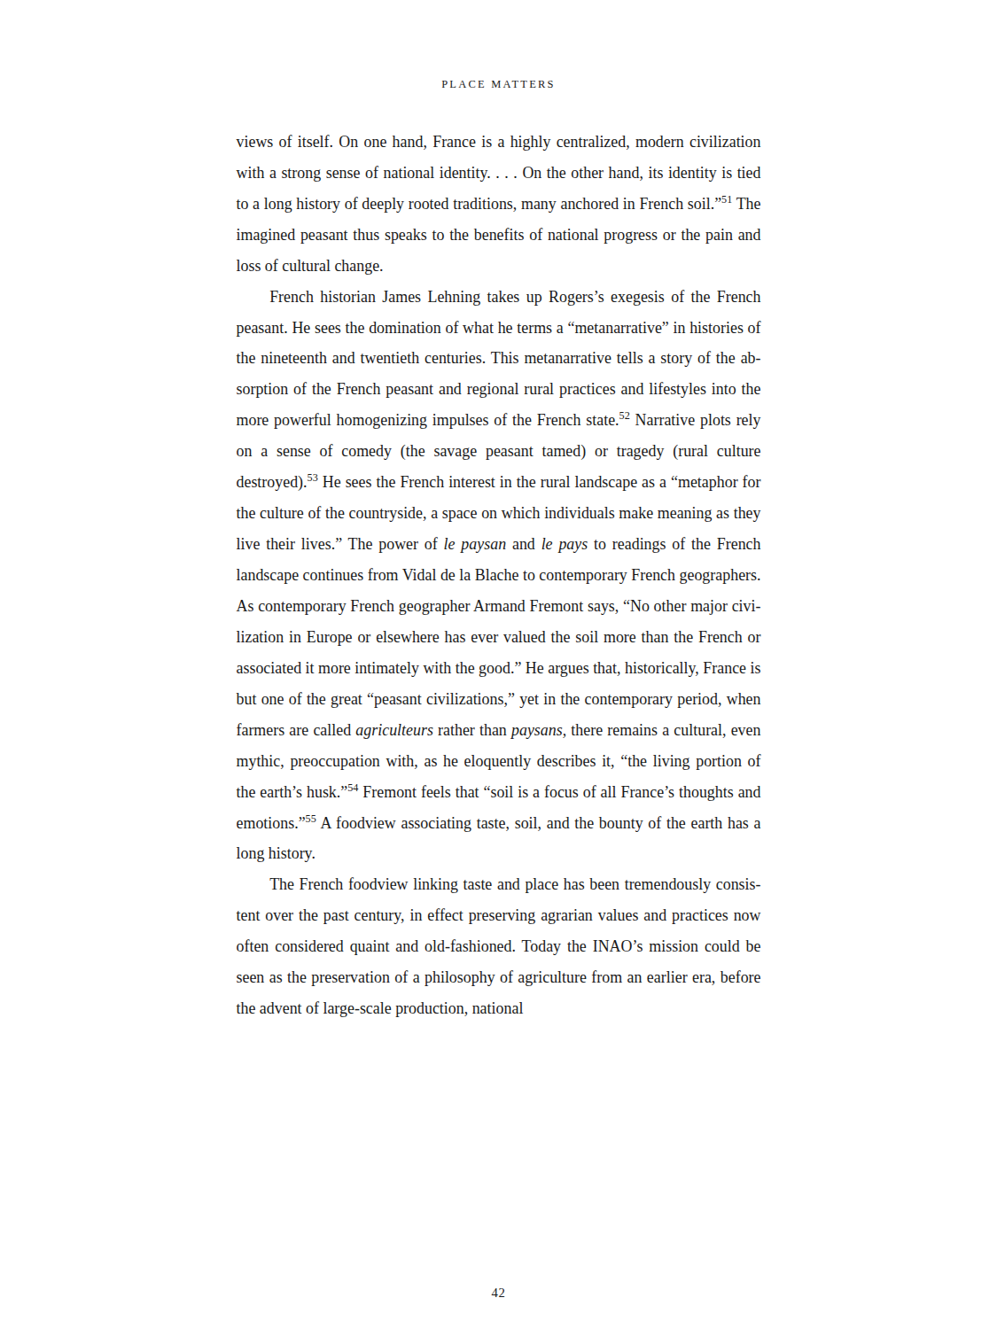Place Matters
views of itself. On one hand, France is a highly centralized, modern civilization with a strong sense of national identity. . . . On the other hand, its identity is tied to a long history of deeply rooted traditions, many anchored in French soil.”51 The imagined peasant thus speaks to the benefits of national progress or the pain and loss of cultural change.
French historian James Lehning takes up Rogers’s exegesis of the French peasant. He sees the domination of what he terms a “metanarrative” in histories of the nineteenth and twentieth centuries. This metanarrative tells a story of the absorption of the French peasant and regional rural practices and lifestyles into the more powerful homogenizing impulses of the French state.52 Narrative plots rely on a sense of comedy (the savage peasant tamed) or tragedy (rural culture destroyed).53 He sees the French interest in the rural landscape as a “metaphor for the culture of the countryside, a space on which individuals make meaning as they live their lives.” The power of le paysan and le pays to readings of the French landscape continues from Vidal de la Blache to contemporary French geographers. As contemporary French geographer Armand Fremont says, “No other major civilization in Europe or elsewhere has ever valued the soil more than the French or associated it more intimately with the good.” He argues that, historically, France is but one of the great “peasant civilizations,” yet in the contemporary period, when farmers are called agriculteurs rather than paysans, there remains a cultural, even mythic, preoccupation with, as he eloquently describes it, “the living portion of the earth’s husk.”54 Fremont feels that “soil is a focus of all France’s thoughts and emotions.”55 A foodview associating taste, soil, and the bounty of the earth has a long history.
The French foodview linking taste and place has been tremendously consistent over the past century, in effect preserving agrarian values and practices now often considered quaint and old-fashioned. Today the INAO’s mission could be seen as the preservation of a philosophy of agriculture from an earlier era, before the advent of large-scale production, national
42